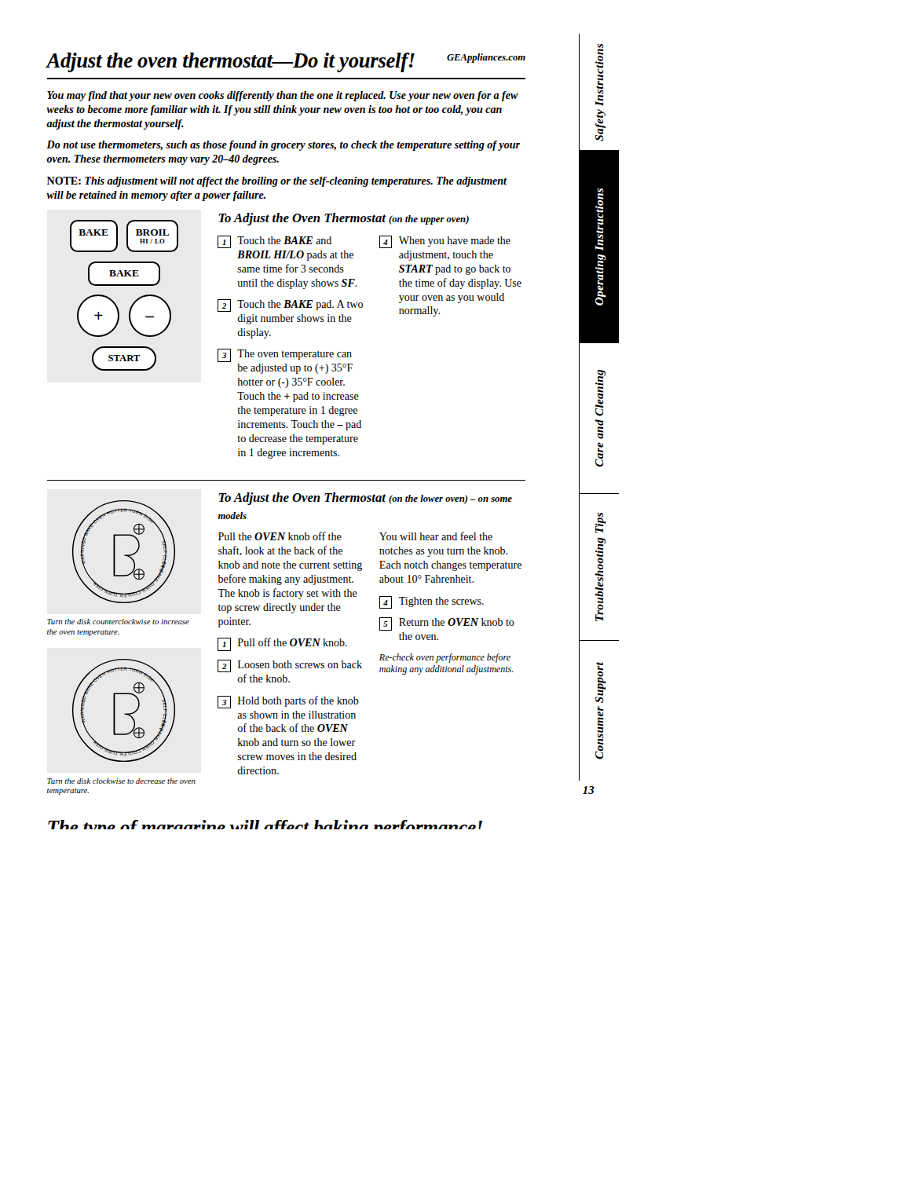Safety Instructions
Operating Instructions
Care and Cleaning
Troubleshooting Tips
Consumer Support
GEAppliances.com
Adjust the oven thermostat—Do it yourself!
You may find that your new oven cooks differently than the one it replaced. Use your new oven for a few weeks to become more familiar with it. If you still think your new oven is too hot or too cold, you can adjust the thermostat yourself.
Do not use thermometers, such as those found in grocery stores, to check the temperature setting of your oven. These thermometers may vary 20–40 degrees.
NOTE: This adjustment will not affect the broiling or the self-cleaning temperatures. The adjustment will be retained in memory after a power failure.
BAKE
BROILHI / LO
BAKE
+
–
START
To Adjust the Oven Thermostat (on the upper oven)
1
Touch the BAKE and BROIL HI/LO pads at the same time for 3 seconds until the display shows SF.
2
Touch the BAKE pad. A two digit number shows in the display.
3
The oven temperature can be adjusted up to (+) 35°F hotter or (-) 35°F cooler. Touch the + pad to increase the temperature in 1 degree increments. Touch the – pad to decrease the temperature in 1 degree increments.
4
When you have made the adjustment, touch the START pad to go back to the time of day display. Use your oven as you would normally.
TO BAKE OVEN HOTTER TURN DISK TO BAKE OVEN COOLER TURN DISK WARNING SELF CLEAN
Turn the disk counterclockwise to increase the oven temperature.
TO BAKE OVEN HOTTER TURN DISK TO BAKE OVEN COOLER TURN DISK WARNING SELF CLEAN
Turn the disk clockwise to decrease the oven temperature.
To Adjust the Oven Thermostat (on the lower oven) – on some models
Pull the OVEN knob off the shaft, look at the back of the knob and note the current setting before making any adjustment. The knob is factory set with the top screw directly under the pointer.
1
Pull off the OVEN knob.
2
Loosen both screws on back of the knob.
3
Hold both parts of the knob as shown in the illustration of the back of the OVEN knob and turn so the lower screw moves in the desired direction.
You will hear and feel the notches as you turn the knob. Each notch changes temperature about 10° Fahrenheit.
4
Tighten the screws.
5
Return the OVEN knob to the oven.
Re-check oven performance before making any additional adjustments.
The type of margarine will affect baking performance!
Most recipes for baking have been developed using high fat products such as butter or margarine (80% fat). If you decrease the fat, the recipe may not give the same results as with a higher fat product.
Recipe failure can result if cakes, pies, pastries, cookies or candies are made with low fat spreads. The lower the fat content of a spread product, the more noticeable these differences become.
Federal standards require products labeled “margarine” to contain at least 80% fat by weight. Low fat spreads, on the other hand, contain less fat and more water. The high moisture content of these spreads affect the texture and flavor of baked goods. For best results with your old favorite recipes, use margarine, butter or stick spreads containing at least 70% vegetable oil.
13